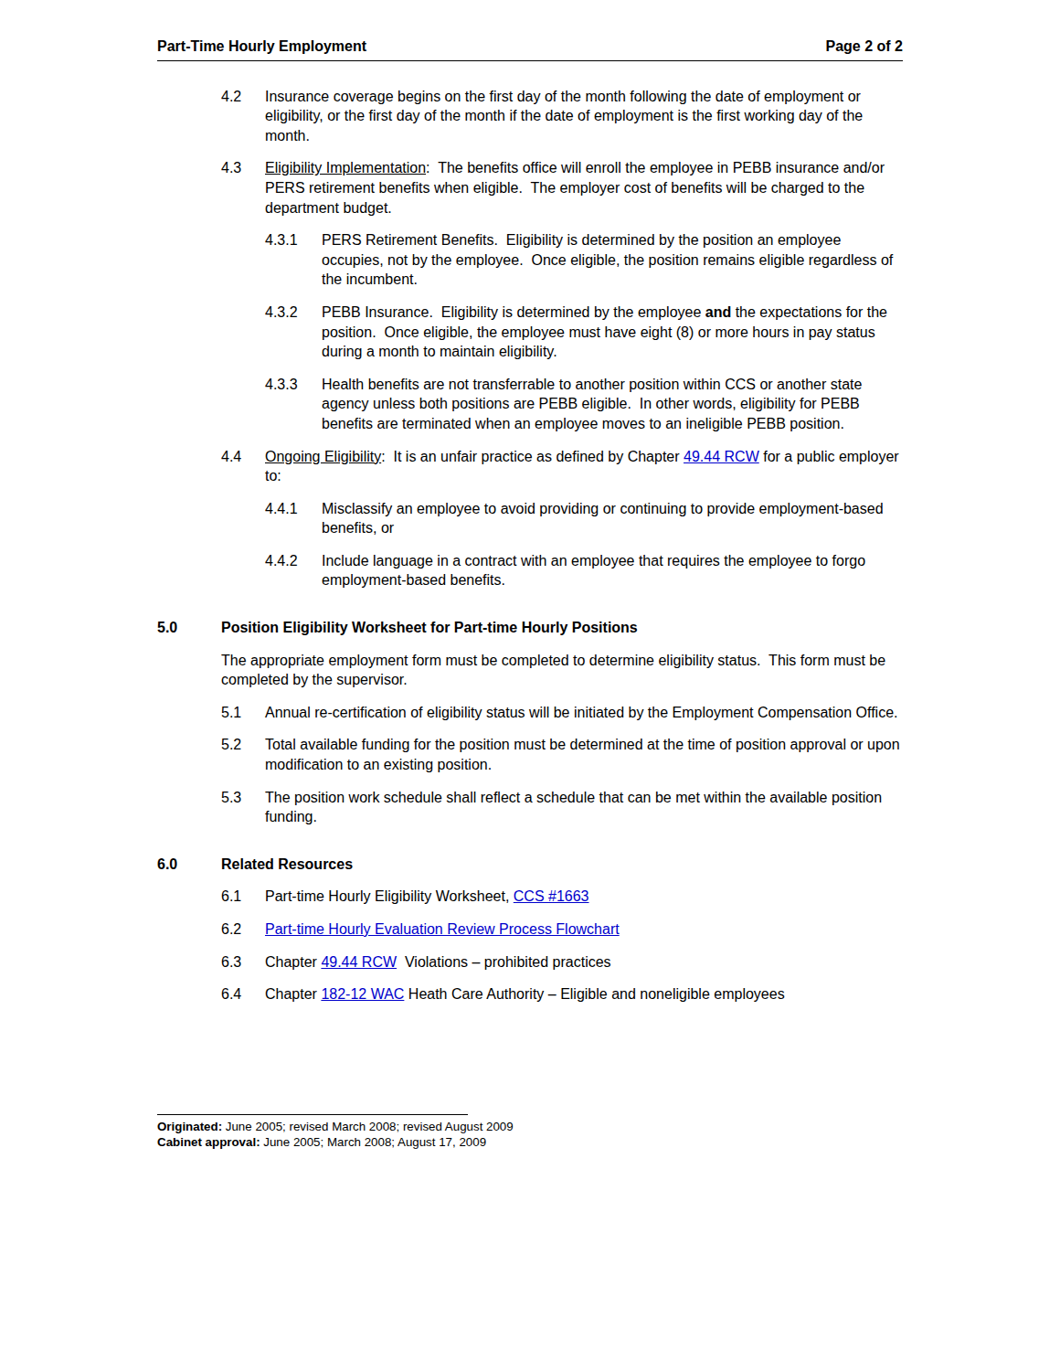Part-Time Hourly Employment Page 2 of 2
4.2 Insurance coverage begins on the first day of the month following the date of employment or eligibility, or the first day of the month if the date of employment is the first working day of the month.
4.3 Eligibility Implementation: The benefits office will enroll the employee in PEBB insurance and/or PERS retirement benefits when eligible. The employer cost of benefits will be charged to the department budget.
4.3.1 PERS Retirement Benefits. Eligibility is determined by the position an employee occupies, not by the employee. Once eligible, the position remains eligible regardless of the incumbent.
4.3.2 PEBB Insurance. Eligibility is determined by the employee and the expectations for the position. Once eligible, the employee must have eight (8) or more hours in pay status during a month to maintain eligibility.
4.3.3 Health benefits are not transferrable to another position within CCS or another state agency unless both positions are PEBB eligible. In other words, eligibility for PEBB benefits are terminated when an employee moves to an ineligible PEBB position.
4.4 Ongoing Eligibility: It is an unfair practice as defined by Chapter 49.44 RCW for a public employer to:
4.4.1 Misclassify an employee to avoid providing or continuing to provide employment-based benefits, or
4.4.2 Include language in a contract with an employee that requires the employee to forgo employment-based benefits.
5.0 Position Eligibility Worksheet for Part-time Hourly Positions
The appropriate employment form must be completed to determine eligibility status. This form must be completed by the supervisor.
5.1 Annual re-certification of eligibility status will be initiated by the Employment Compensation Office.
5.2 Total available funding for the position must be determined at the time of position approval or upon modification to an existing position.
5.3 The position work schedule shall reflect a schedule that can be met within the available position funding.
6.0 Related Resources
6.1 Part-time Hourly Eligibility Worksheet, CCS #1663
6.2 Part-time Hourly Evaluation Review Process Flowchart
6.3 Chapter 49.44 RCW Violations – prohibited practices
6.4 Chapter 182-12 WAC Heath Care Authority – Eligible and noneligible employees
Originated: June 2005; revised March 2008; revised August 2009
Cabinet approval: June 2005; March 2008; August 17, 2009